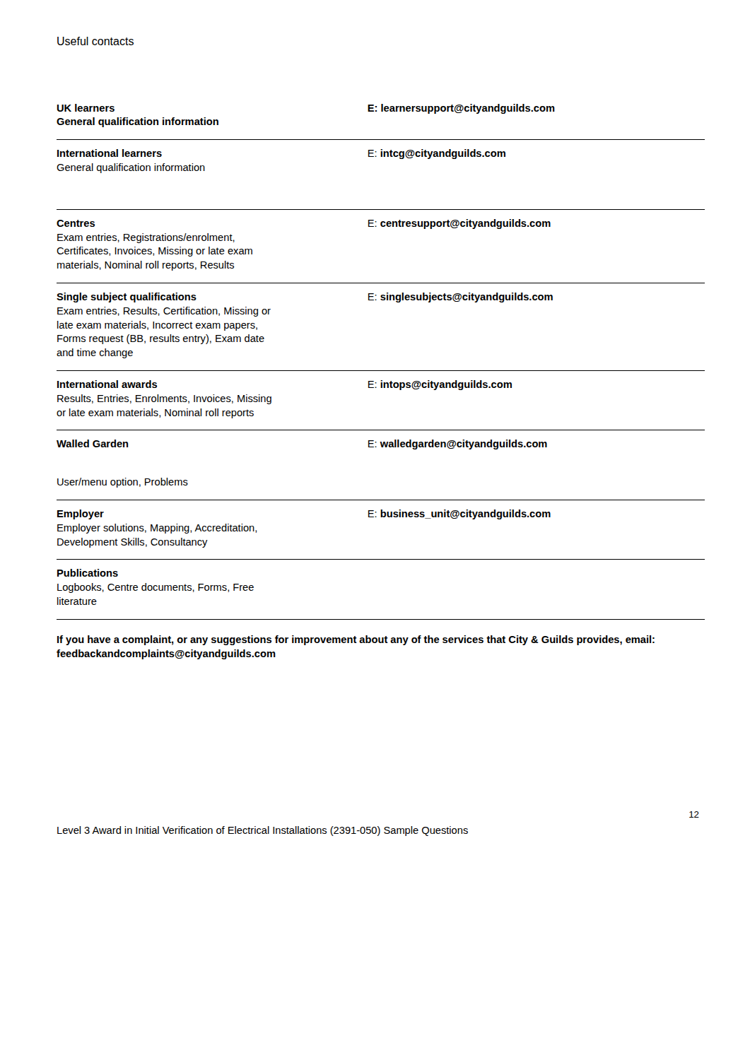Useful contacts
| UK learners General qualification information | E: learnersupport@cityandguilds.com |
| International learners General qualification information | E: intcg@cityandguilds.com |
| Centres Exam entries, Registrations/enrolment, Certificates, Invoices, Missing or late exam materials, Nominal roll reports, Results | E: centresupport@cityandguilds.com |
| Single subject qualifications Exam entries, Results, Certification, Missing or late exam materials, Incorrect exam papers, Forms request (BB, results entry), Exam date and time change | E: singlesubjects@cityandguilds.com |
| International awards Results, Entries, Enrolments, Invoices, Missing or late exam materials, Nominal roll reports | E: intops@cityandguilds.com |
| Walled Garden User/menu option, Problems | E: walledgarden@cityandguilds.com |
| Employer Employer solutions, Mapping, Accreditation, Development Skills, Consultancy | E: business_unit@cityandguilds.com |
| Publications Logbooks, Centre documents, Forms, Free literature | |
If you have a complaint, or any suggestions for improvement about any of the services that City & Guilds provides, email: feedbackandcomplaints@cityandguilds.com
12 Level 3 Award in Initial Verification of Electrical Installations (2391-050) Sample Questions